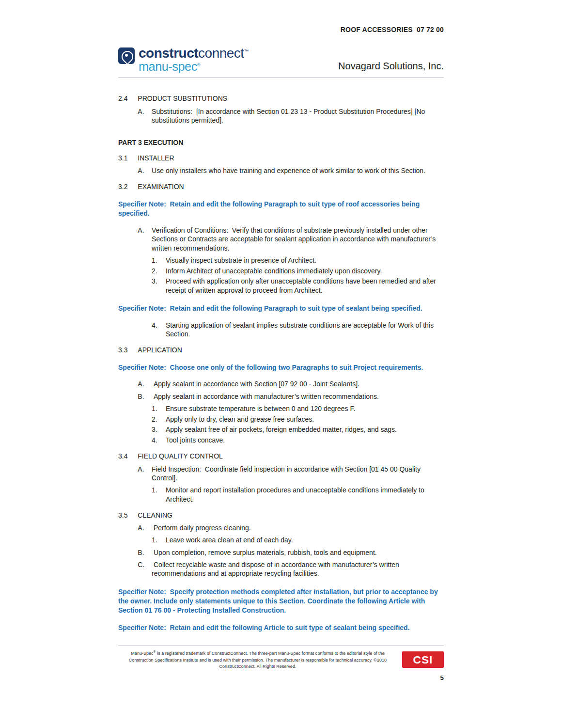ROOF ACCESSORIES 07 72 00
constructconnect™
manu-spec®
Novagard Solutions, Inc.
2.4 PRODUCT SUBSTITUTIONS
A. Substitutions: [In accordance with Section 01 23 13 - Product Substitution Procedures] [No substitutions permitted].
PART 3 EXECUTION
3.1 INSTALLER
A. Use only installers who have training and experience of work similar to work of this Section.
3.2 EXAMINATION
Specifier Note: Retain and edit the following Paragraph to suit type of roof accessories being specified.
A. Verification of Conditions: Verify that conditions of substrate previously installed under other Sections or Contracts are acceptable for sealant application in accordance with manufacturer’s written recommendations.
1. Visually inspect substrate in presence of Architect.
2. Inform Architect of unacceptable conditions immediately upon discovery.
3. Proceed with application only after unacceptable conditions have been remedied and after receipt of written approval to proceed from Architect.
Specifier Note: Retain and edit the following Paragraph to suit type of sealant being specified.
4. Starting application of sealant implies substrate conditions are acceptable for Work of this Section.
3.3 APPLICATION
Specifier Note: Choose one only of the following two Paragraphs to suit Project requirements.
A. Apply sealant in accordance with Section [07 92 00 - Joint Sealants].
B. Apply sealant in accordance with manufacturer’s written recommendations.
1. Ensure substrate temperature is between 0 and 120 degrees F.
2. Apply only to dry, clean and grease free surfaces.
3. Apply sealant free of air pockets, foreign embedded matter, ridges, and sags.
4. Tool joints concave.
3.4 FIELD QUALITY CONTROL
A. Field Inspection: Coordinate field inspection in accordance with Section [01 45 00 Quality Control].
1. Monitor and report installation procedures and unacceptable conditions immediately to Architect.
3.5 CLEANING
A. Perform daily progress cleaning.
1. Leave work area clean at end of each day.
B. Upon completion, remove surplus materials, rubbish, tools and equipment.
C. Collect recyclable waste and dispose of in accordance with manufacturer’s written recommendations and at appropriate recycling facilities.
Specifier Note: Specify protection methods completed after installation, but prior to acceptance by the owner. Include only statements unique to this Section. Coordinate the following Article with Section 01 76 00 - Protecting Installed Construction.
Specifier Note: Retain and edit the following Article to suit type of sealant being specified.
Manu-Spec® is a registered trademark of ConstructConnect. The three-part Manu-Spec format conforms to the editorial style of the Construction Specifications Institute and is used with their permission. The manufacturer is responsible for technical accuracy. ©2018 ConstructConnect. All Rights Reserved.
CSI
5